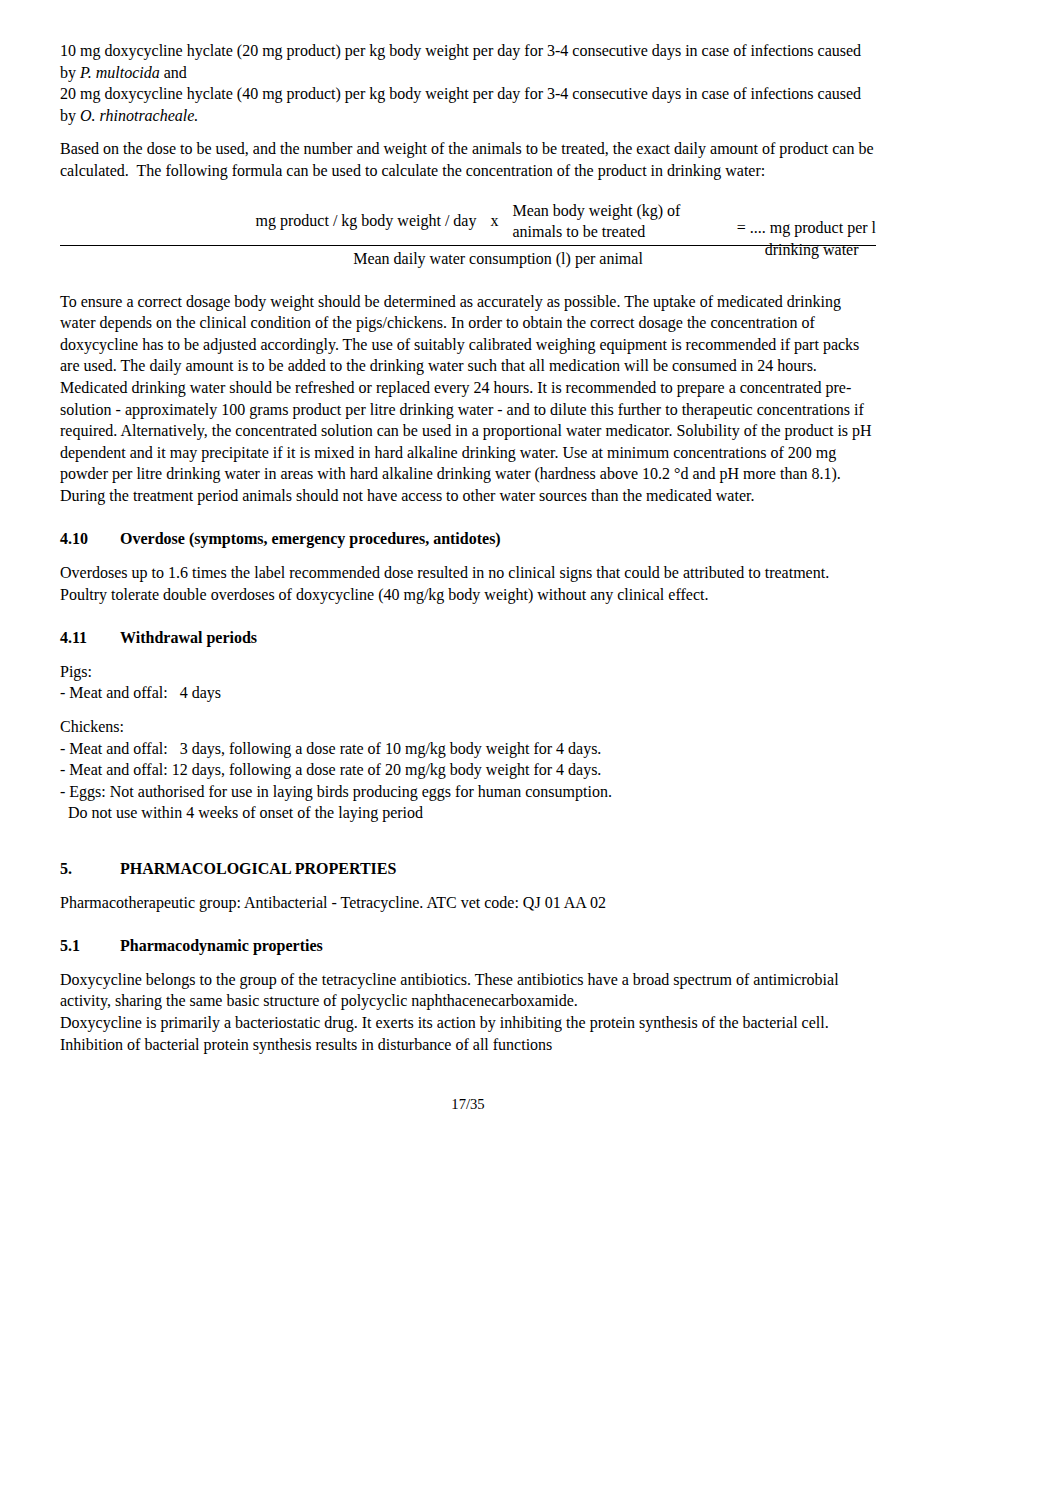10 mg doxycycline hyclate (20 mg product) per kg body weight per day for 3-4 consecutive days in case of infections caused by P. multocida and
20 mg doxycycline hyclate (40 mg product) per kg body weight per day for 3-4 consecutive days in case of infections caused by O. rhinotracheale.
Based on the dose to be used, and the number and weight of the animals to be treated, the exact daily amount of product can be calculated. The following formula can be used to calculate the concentration of the product in drinking water:
mg product / kg body weight / day xMean body weight (kg) of
animals to be treated Mean daily water consumption (l) per animal
= .... mg product per l
drinking water
To ensure a correct dosage body weight should be determined as accurately as possible. The uptake of medicated drinking water depends on the clinical condition of the pigs/chickens. In order to obtain the correct dosage the concentration of doxycycline has to be adjusted accordingly. The use of suitably calibrated weighing equipment is recommended if part packs are used. The daily amount is to be added to the drinking water such that all medication will be consumed in 24 hours. Medicated drinking water should be refreshed or replaced every 24 hours. It is recommended to prepare a concentrated pre-solution - approximately 100 grams product per litre drinking water - and to dilute this further to therapeutic concentrations if required. Alternatively, the concentrated solution can be used in a proportional water medicator. Solubility of the product is pH dependent and it may precipitate if it is mixed in hard alkaline drinking water. Use at minimum concentrations of 200 mg powder per litre drinking water in areas with hard alkaline drinking water (hardness above 10.2 °d and pH more than 8.1). During the treatment period animals should not have access to other water sources than the medicated water.
4.10 Overdose (symptoms, emergency procedures, antidotes)
Overdoses up to 1.6 times the label recommended dose resulted in no clinical signs that could be attributed to treatment. Poultry tolerate double overdoses of doxycycline (40 mg/kg body weight) without any clinical effect.
4.11 Withdrawal periods
Pigs:
- Meat and offal: 4 days
Chickens:
- Meat and offal: 3 days, following a dose rate of 10 mg/kg body weight for 4 days.
- Meat and offal: 12 days, following a dose rate of 20 mg/kg body weight for 4 days.
- Eggs: Not authorised for use in laying birds producing eggs for human consumption.
Do not use within 4 weeks of onset of the laying period
5. PHARMACOLOGICAL PROPERTIES
Pharmacotherapeutic group: Antibacterial - Tetracycline. ATC vet code: QJ 01 AA 02
5.1 Pharmacodynamic properties
Doxycycline belongs to the group of the tetracycline antibiotics. These antibiotics have a broad spectrum of antimicrobial activity, sharing the same basic structure of polycyclic naphthacenecarboxamide.
Doxycycline is primarily a bacteriostatic drug. It exerts its action by inhibiting the protein synthesis of the bacterial cell. Inhibition of bacterial protein synthesis results in disturbance of all functions
17/35